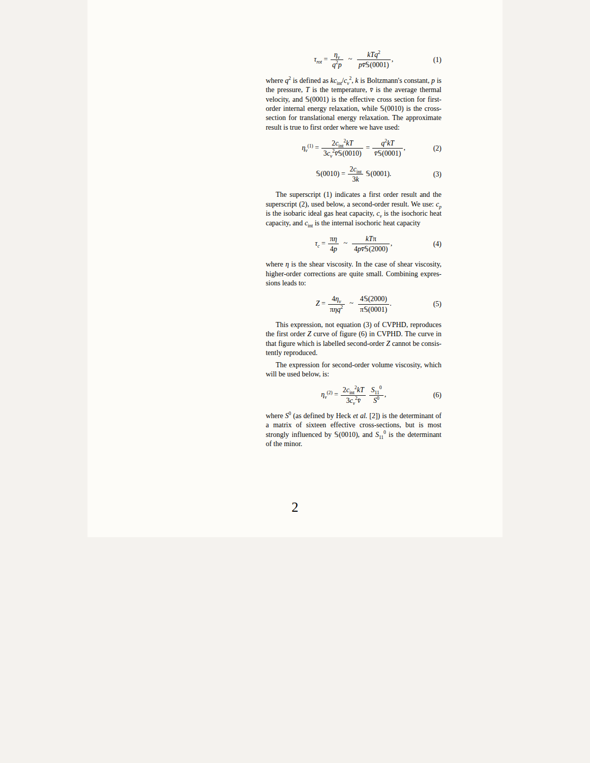τrot = ηv q2p ~ kTq2 pv̄𝕊(0001), (1)
where q2 is defined as kcint/cv2, k is Boltzmann's constant, p is the pressure, T is the temperature, v̄ is the average thermal velocity, and 𝕊(0001) is the effective cross section for first-order internal energy relaxation, while 𝕊(0010) is the cross-section for translational energy relaxation. The approximate result is true to first order where we have used:
ηv(1) = 2cint2kT 3cv2v̄𝕊(0010) = q2kT v̄𝕊(0001), (2)
𝕊(0010) = 2cint 3k 𝕊(0001). (3)
The superscript (1) indicates a first order result and the superscript (2), used below, a second-order result. We use: cp is the isobaric ideal gas heat capacity, cv is the isochoric heat capacity, and cint is the internal isochoric heat capacity
τc = πη 4p ~ kTπ 4pv̄𝕊(2000), (4)
where η is the shear viscosity. In the case of shear viscosity, higher-order corrections are quite small. Combining expressions leads to:
Z = 4ηv πηq2 ~ 4𝕊(2000) π𝕊(0001). (5)
This expression, not equation (3) of CVPHD, reproduces the first order Z curve of figure (6) in CVPHD. The curve in that figure which is labelled second-order Z cannot be consistently reproduced.
The expression for second-order volume viscosity, which will be used below, is:
ηv(2) = 2cint2kT 3cv2v̄ S110 S0, (6)
where S0 (as defined by Heck et al. [2]) is the determinant of a matrix of sixteen effective cross-sections, but is most strongly influenced by 𝕊(0010), and S110 is the determinant of the minor.
2